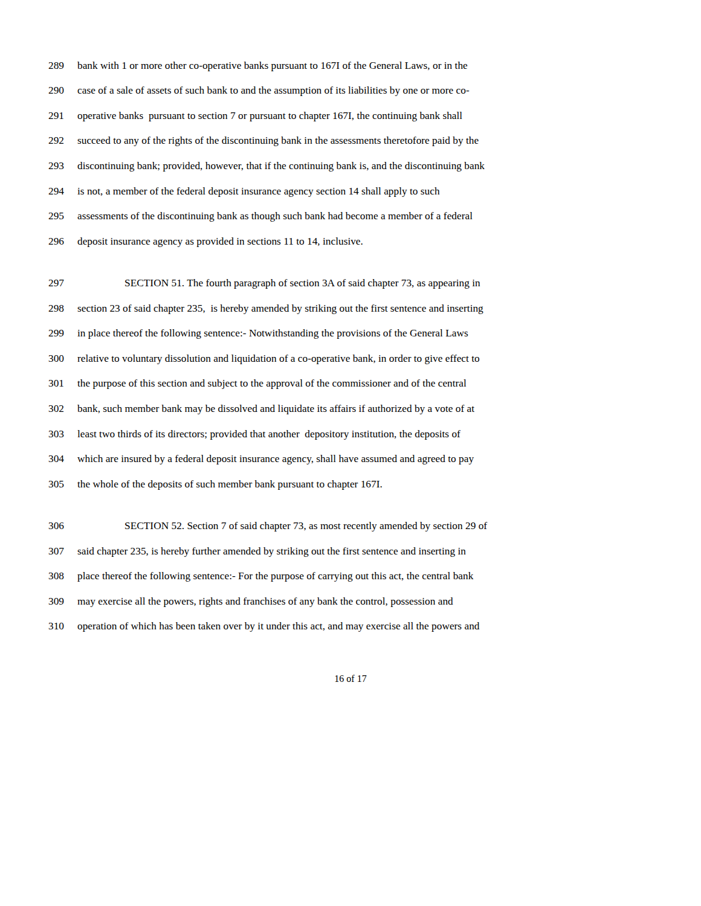289 bank with 1 or more other co-operative banks pursuant to 167I of the General Laws, or in the
290 case of a sale of assets of such bank to and the assumption of its liabilities by one or more co-
291 operative banks pursuant to section 7 or pursuant to chapter 167I, the continuing bank shall
292 succeed to any of the rights of the discontinuing bank in the assessments theretofore paid by the
293 discontinuing bank; provided, however, that if the continuing bank is, and the discontinuing bank
294 is not, a member of the federal deposit insurance agency section 14 shall apply to such
295 assessments of the discontinuing bank as though such bank had become a member of a federal
296 deposit insurance agency as provided in sections 11 to 14, inclusive.
297 SECTION 51. The fourth paragraph of section 3A of said chapter 73, as appearing in
298 section 23 of said chapter 235, is hereby amended by striking out the first sentence and inserting
299 in place thereof the following sentence:- Notwithstanding the provisions of the General Laws
300 relative to voluntary dissolution and liquidation of a co-operative bank, in order to give effect to
301 the purpose of this section and subject to the approval of the commissioner and of the central
302 bank, such member bank may be dissolved and liquidate its affairs if authorized by a vote of at
303 least two thirds of its directors; provided that another depository institution, the deposits of
304 which are insured by a federal deposit insurance agency, shall have assumed and agreed to pay
305 the whole of the deposits of such member bank pursuant to chapter 167I.
306 SECTION 52. Section 7 of said chapter 73, as most recently amended by section 29 of
307 said chapter 235, is hereby further amended by striking out the first sentence and inserting in
308 place thereof the following sentence:- For the purpose of carrying out this act, the central bank
309 may exercise all the powers, rights and franchises of any bank the control, possession and
310 operation of which has been taken over by it under this act, and may exercise all the powers and
16 of 17